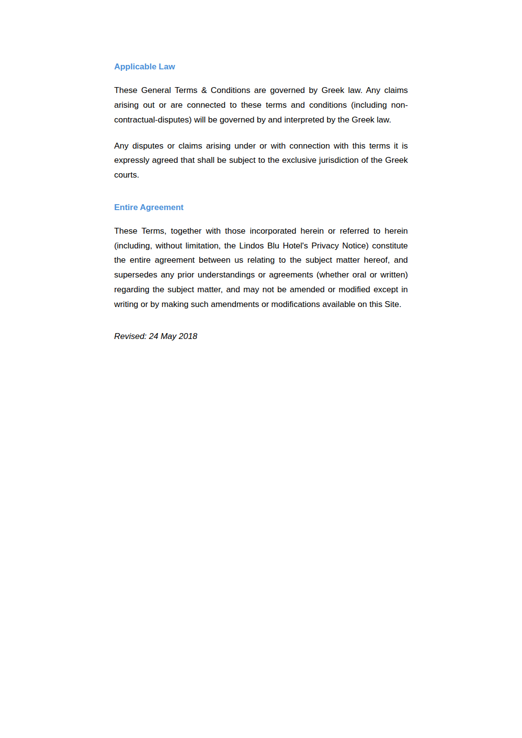Applicable Law
These General Terms & Conditions are governed by Greek law. Any claims arising out or are connected to these terms and conditions (including non-contractual-disputes) will be governed by and interpreted by the Greek law.
Any disputes or claims arising under or with connection with this terms it is expressly agreed that shall be subject to the exclusive jurisdiction of the Greek courts.
Entire Agreement
These Terms, together with those incorporated herein or referred to herein (including, without limitation, the Lindos Blu Hotel's Privacy Notice) constitute the entire agreement between us relating to the subject matter hereof, and supersedes any prior understandings or agreements (whether oral or written) regarding the subject matter, and may not be amended or modified except in writing or by making such amendments or modifications available on this Site.
Revised: 24 May 2018